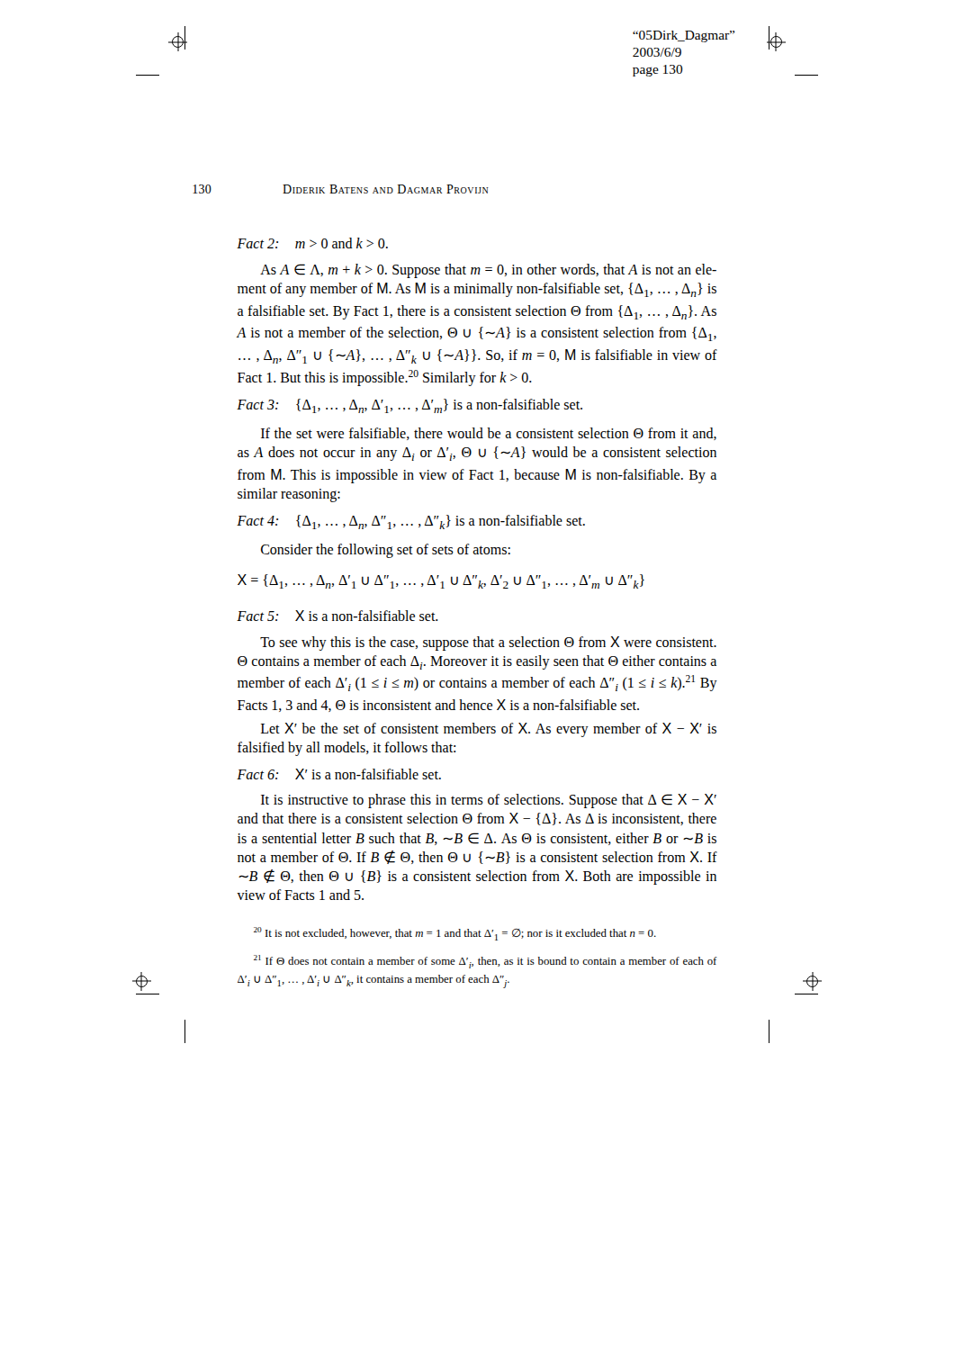“05Dirk_Dagmar”
2003/6/9
page 130
130 Diderik Batens and Dagmar Provijn
Fact 2: m > 0 and k > 0.
As A ∈ Λ, m + k > 0. Suppose that m = 0, in other words, that A is not an element of any member of M. As M is a minimally non-falsifiable set, {Δ1, … , Δn} is a falsifiable set. By Fact 1, there is a consistent selection Θ from {Δ1, … , Δn}. As A is not a member of the selection, Θ ∪ {∼A} is a consistent selection from {Δ1, … , Δn, Δ″1 ∪ {∼A}, … , Δ″k ∪ {∼A}}. So, if m = 0, M is falsifiable in view of Fact 1. But this is impossible.20 Similarly for k > 0.
Fact 3: {Δ1, … , Δn, Δ′1, … , Δ′m} is a non-falsifiable set.
If the set were falsifiable, there would be a consistent selection Θ from it and, as A does not occur in any Δi or Δ′i, Θ ∪ {∼A} would be a consistent selection from M. This is impossible in view of Fact 1, because M is non-falsifiable. By a similar reasoning:
Fact 4: {Δ1, … , Δn, Δ″1, … , Δ″k} is a non-falsifiable set.
Consider the following set of sets of atoms:
X = {Δ1, … , Δn, Δ′1 ∪ Δ″1, … , Δ′1 ∪ Δ″k, Δ′2 ∪ Δ″1, … , Δ′m ∪ Δ″k}
Fact 5: X is a non-falsifiable set.
To see why this is the case, suppose that a selection Θ from X were consistent. Θ contains a member of each Δi. Moreover it is easily seen that Θ either contains a member of each Δ′i (1 ≤ i ≤ m) or contains a member of each Δ″i (1 ≤ i ≤ k).21 By Facts 1, 3 and 4, Θ is inconsistent and hence X is a non-falsifiable set.
Let X′ be the set of consistent members of X. As every member of X − X′ is falsified by all models, it follows that:
Fact 6: X′ is a non-falsifiable set.
It is instructive to phrase this in terms of selections. Suppose that Δ ∈ X − X′ and that there is a consistent selection Θ from X − {Δ}. As Δ is inconsistent, there is a sentential letter B such that B, ∼B ∈ Δ. As Θ is consistent, either B or ∼B is not a member of Θ. If B ∉ Θ, then Θ ∪ {∼B} is a consistent selection from X. If ∼B ∉ Θ, then Θ ∪ {B} is a consistent selection from X. Both are impossible in view of Facts 1 and 5.
20 It is not excluded, however, that m = 1 and that Δ′1 = ∅; nor is it excluded that n = 0.
21 If Θ does not contain a member of some Δ′i, then, as it is bound to contain a member of each of Δ′i ∪ Δ″1, … , Δ′i ∪ Δ″k, it contains a member of each Δ″j.